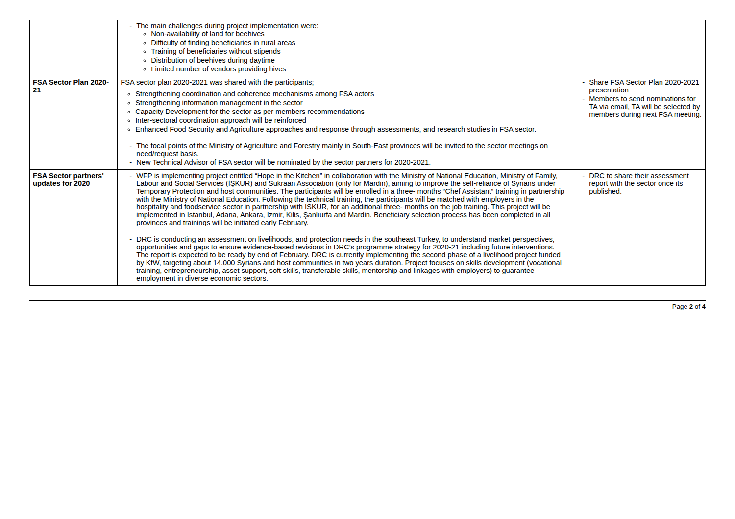| | The main challenges during project implementation were: Non-availability of land for beehives Difficulty of finding beneficiaries in rural areas Training of beneficiaries without stipends Distribution of beehives during daytime Limited number of vendors providing hives | |
| FSA Sector Plan 2020-21 | FSA sector plan 2020-2021 was shared with the participants; Strengthening coordination and coherence mechanisms among FSA actors Strengthening information management in the sector Capacity Development for the sector as per members recommendations Inter-sectoral coordination approach will be reinforced Enhanced Food Security and Agriculture approaches and response through assessments, and research studies in FSA sector. The focal points of the Ministry of Agriculture and Forestry mainly in South-East provinces will be invited to the sector meetings on need/request basis. New Technical Advisor of FSA sector will be nominated by the sector partners for 2020-2021. | Share FSA Sector Plan 2020-2021 presentation Members to send nominations for TA via email, TA will be selected by members during next FSA meeting. |
| FSA Sector partners' updates for 2020 | WFP is implementing project entitled “Hope in the Kitchen” in collaboration with the Ministry of National Education, Ministry of Family, Labour and Social Services (İŞKUR) and Sukraan Association (only for Mardin), aiming to improve the self-reliance of Syrians under Temporary Protection and host communities. The participants will be enrolled in a three- months “Chef Assistant” training in partnership with the Ministry of National Education. Following the technical training, the participants will be matched with employers in the hospitality and foodservice sector in partnership with ISKUR, for an additional three- months on the job training. This project will be implemented in Istanbul, Adana, Ankara, Izmir, Kilis, Şanlıurfa and Mardin. Beneficiary selection process has been completed in all provinces and trainings will be initiated early February. DRC is conducting an assessment on livelihoods, and protection needs in the southeast Turkey, to understand market perspectives, opportunities and gaps to ensure evidence-based revisions in DRC’s programme strategy for 2020-21 including future interventions. The report is expected to be ready by end of February. DRC is currently implementing the second phase of a livelihood project funded by KfW, targeting about 14.000 Syrians and host communities in two years duration. Project focuses on skills development (vocational training, entrepreneurship, asset support, soft skills, transferable skills, mentorship and linkages with employers) to guarantee employment in diverse economic sectors. | DRC to share their assessment report with the sector once its published. |
Page 2 of 4